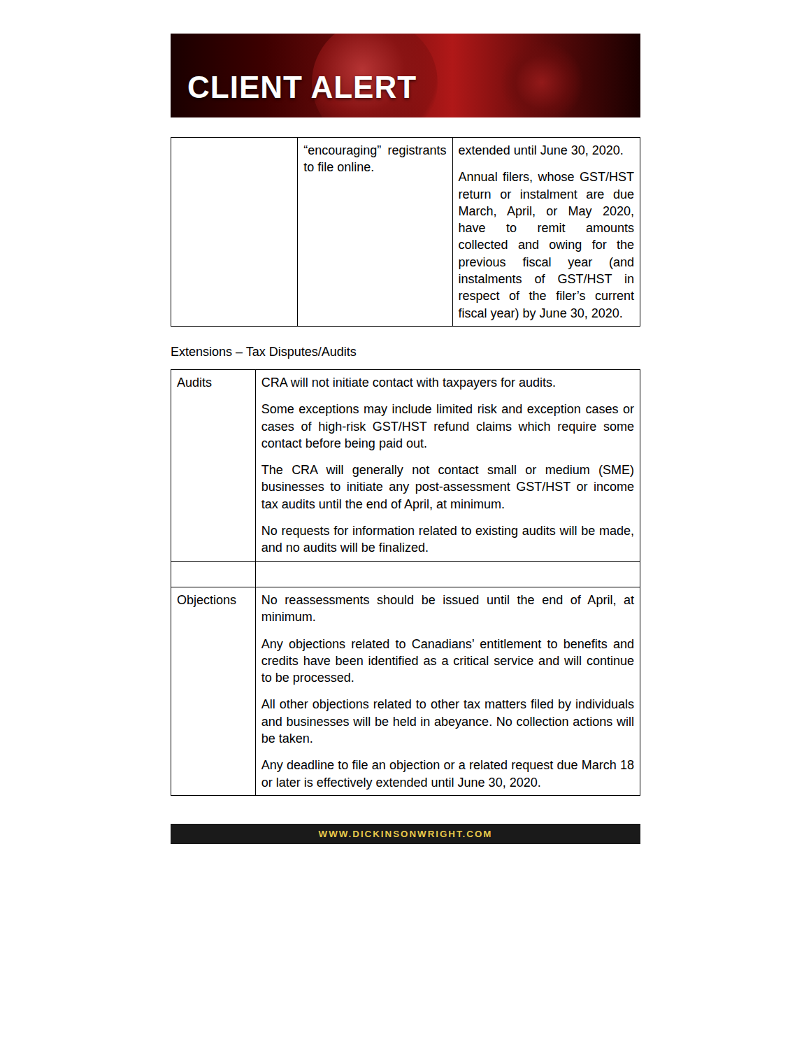CLIENT ALERT
| | “encouraging” registrants to file online. | extended until June 30, 2020. Annual filers, whose GST/HST return or instalment are due March, April, or May 2020, have to remit amounts collected and owing for the previous fiscal year (and instalments of GST/HST in respect of the filer’s current fiscal year) by June 30, 2020. |
Extensions – Tax Disputes/Audits
| Audits | CRA will not initiate contact with taxpayers for audits. Some exceptions may include limited risk and exception cases or cases of high-risk GST/HST refund claims which require some contact before being paid out. The CRA will generally not contact small or medium (SME) businesses to initiate any post-assessment GST/HST or income tax audits until the end of April, at minimum. No requests for information related to existing audits will be made, and no audits will be finalized. |
| Objections | No reassessments should be issued until the end of April, at minimum. Any objections related to Canadians’ entitlement to benefits and credits have been identified as a critical service and will continue to be processed. All other objections related to other tax matters filed by individuals and businesses will be held in abeyance. No collection actions will be taken. Any deadline to file an objection or a related request due March 18 or later is effectively extended until June 30, 2020. |
WWW.DICKINSONWRIGHT.COM